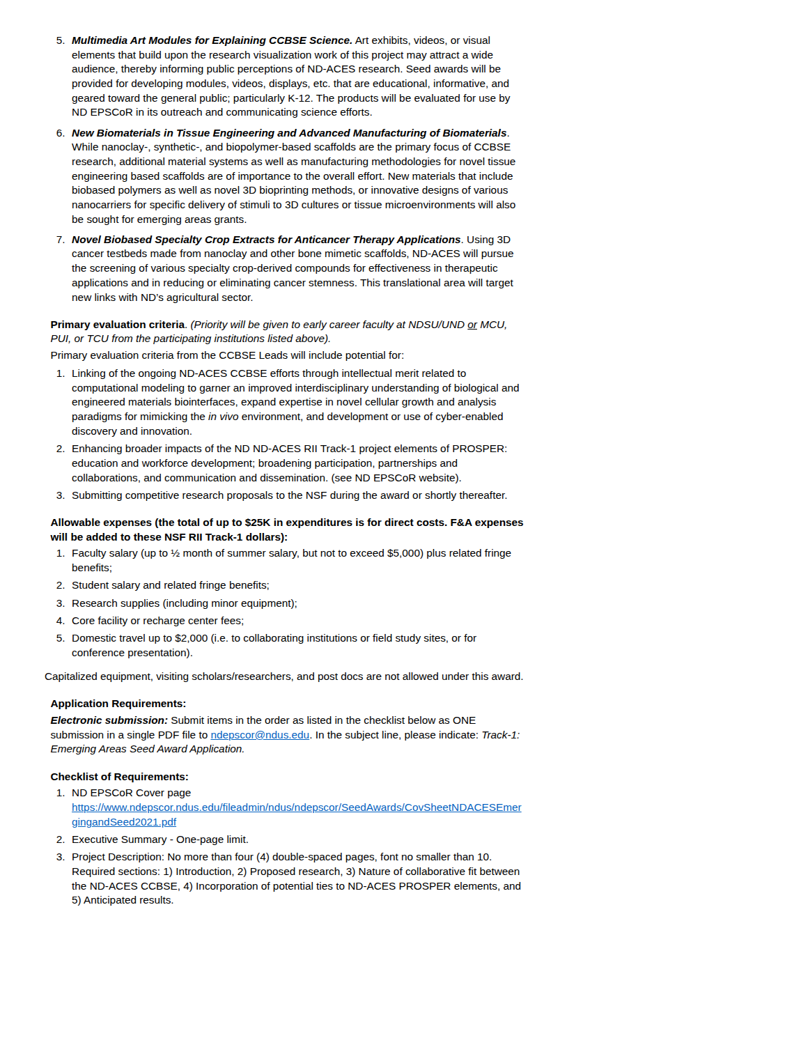Multimedia Art Modules for Explaining CCBSE Science. Art exhibits, videos, or visual elements that build upon the research visualization work of this project may attract a wide audience, thereby informing public perceptions of ND-ACES research. Seed awards will be provided for developing modules, videos, displays, etc. that are educational, informative, and geared toward the general public; particularly K-12. The products will be evaluated for use by ND EPSCoR in its outreach and communicating science efforts.
New Biomaterials in Tissue Engineering and Advanced Manufacturing of Biomaterials. While nanoclay-, synthetic-, and biopolymer-based scaffolds are the primary focus of CCBSE research, additional material systems as well as manufacturing methodologies for novel tissue engineering based scaffolds are of importance to the overall effort. New materials that include biobased polymers as well as novel 3D bioprinting methods, or innovative designs of various nanocarriers for specific delivery of stimuli to 3D cultures or tissue microenvironments will also be sought for emerging areas grants.
Novel Biobased Specialty Crop Extracts for Anticancer Therapy Applications. Using 3D cancer testbeds made from nanoclay and other bone mimetic scaffolds, ND-ACES will pursue the screening of various specialty crop-derived compounds for effectiveness in therapeutic applications and in reducing or eliminating cancer stemness. This translational area will target new links with ND’s agricultural sector.
Primary evaluation criteria. (Priority will be given to early career faculty at NDSU/UND or MCU, PUI, or TCU from the participating institutions listed above).
Primary evaluation criteria from the CCBSE Leads will include potential for:
Linking of the ongoing ND-ACES CCBSE efforts through intellectual merit related to computational modeling to garner an improved interdisciplinary understanding of biological and engineered materials biointerfaces, expand expertise in novel cellular growth and analysis paradigms for mimicking the in vivo environment, and development or use of cyber-enabled discovery and innovation.
Enhancing broader impacts of the ND ND-ACES RII Track-1 project elements of PROSPER: education and workforce development; broadening participation, partnerships and collaborations, and communication and dissemination. (see ND EPSCoR website).
Submitting competitive research proposals to the NSF during the award or shortly thereafter.
Allowable expenses (the total of up to $25K in expenditures is for direct costs. F&A expenses will be added to these NSF RII Track-1 dollars):
Faculty salary (up to ½ month of summer salary, but not to exceed $5,000) plus related fringe benefits;
Student salary and related fringe benefits;
Research supplies (including minor equipment);
Core facility or recharge center fees;
Domestic travel up to $2,000 (i.e. to collaborating institutions or field study sites, or for conference presentation).
Capitalized equipment, visiting scholars/researchers, and post docs are not allowed under this award.
Application Requirements:
Electronic submission: Submit items in the order as listed in the checklist below as ONE submission in a single PDF file to ndepscor@ndus.edu. In the subject line, please indicate: Track-1: Emerging Areas Seed Award Application.
Checklist of Requirements:
ND EPSCoR Cover page
https://www.ndepscor.ndus.edu/fileadmin/ndus/ndepscor/SeedAwards/CovSheetNDACESEmergingandSeed2021.pdf
Executive Summary - One-page limit.
Project Description: No more than four (4) double-spaced pages, font no smaller than 10. Required sections: 1) Introduction, 2) Proposed research, 3) Nature of collaborative fit between the ND-ACES CCBSE, 4) Incorporation of potential ties to ND-ACES PROSPER elements, and 5) Anticipated results.